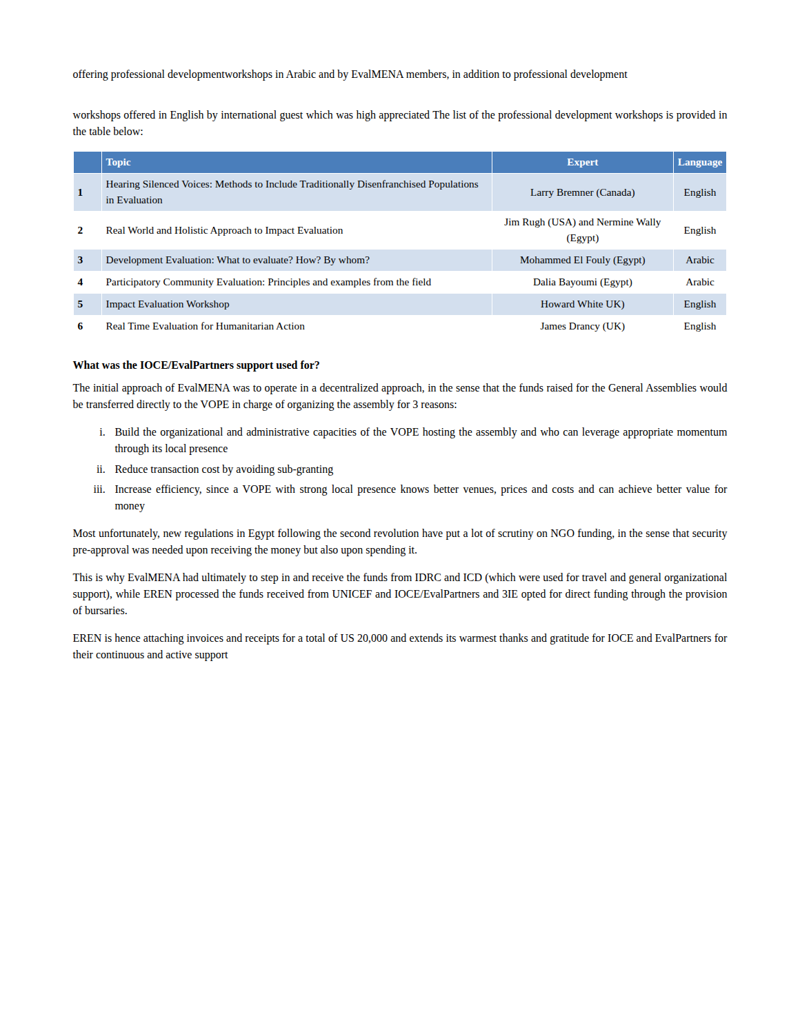offering professional developmentworkshops in Arabic and by EvalMENA members, in addition to professional development
workshops offered in English by international guest which was high appreciated The list of the professional development workshops is provided in the table below:
| | Topic | Expert | Language |
| --- | --- | --- | --- |
| 1 | Hearing Silenced Voices: Methods to Include Traditionally Disenfranchised Populations in Evaluation | Larry Bremner (Canada) | English |
| 2 | Real World and Holistic Approach to Impact Evaluation | Jim Rugh (USA) and Nermine Wally (Egypt) | English |
| 3 | Development Evaluation: What to evaluate? How? By whom? | Mohammed El Fouly (Egypt) | Arabic |
| 4 | Participatory Community Evaluation: Principles and examples from the field | Dalia Bayoumi (Egypt) | Arabic |
| 5 | Impact Evaluation Workshop | Howard White UK) | English |
| 6 | Real Time Evaluation for Humanitarian Action | James Drancy (UK) | English |
What was the IOCE/EvalPartners support used for?
The initial approach of EvalMENA was to operate in a decentralized approach, in the sense that the funds raised for the General Assemblies would be transferred directly to the VOPE in charge of organizing the assembly for 3 reasons:
Build the organizational and administrative capacities of the VOPE hosting the assembly and who can leverage appropriate momentum through its local presence
Reduce transaction cost by avoiding sub-granting
Increase efficiency, since a VOPE with strong local presence knows better venues, prices and costs and can achieve better value for money
Most unfortunately, new regulations in Egypt following the second revolution have put a lot of scrutiny on NGO funding, in the sense that security pre-approval was needed upon receiving the money but also upon spending it.
This is why EvalMENA had ultimately to step in and receive the funds from IDRC and ICD (which were used for travel and general organizational support), while EREN processed the funds received from UNICEF and IOCE/EvalPartners and 3IE opted for direct funding through the provision of bursaries.
EREN is hence attaching invoices and receipts for a total of US 20,000 and extends its warmest thanks and gratitude for IOCE and EvalPartners for their continuous and active support